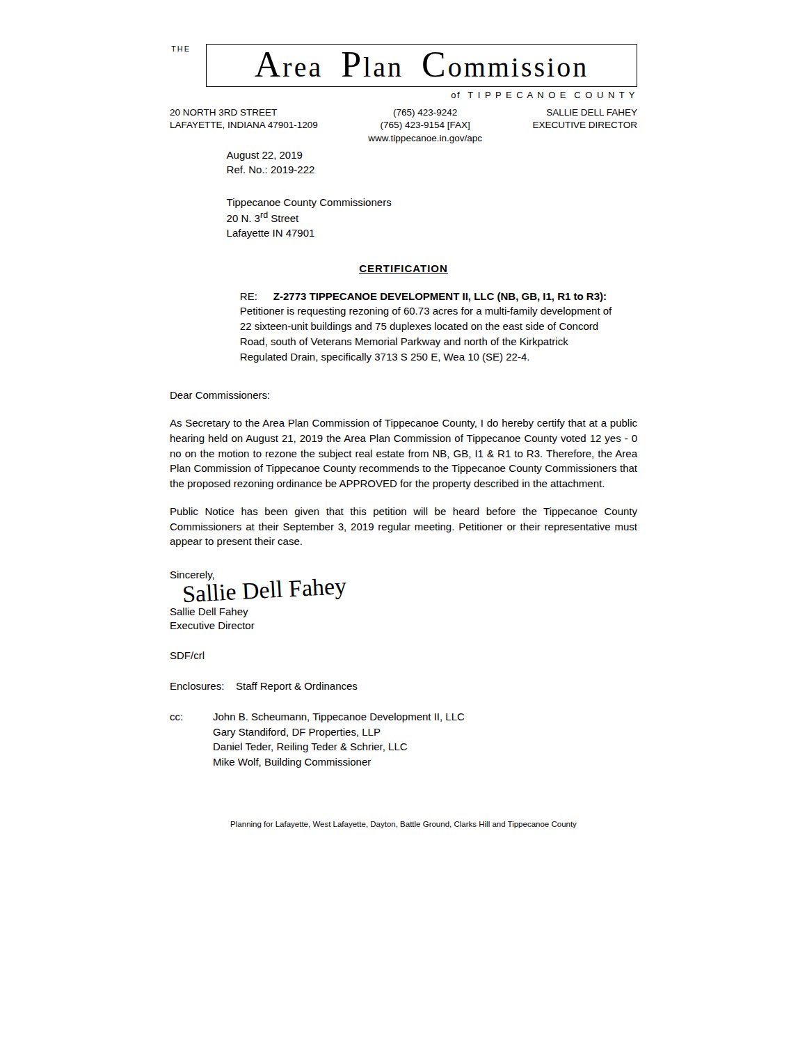THE
Area Plan Commission
of T I P P E C A N O E C O U N T Y
20 NORTH 3RD STREET
LAFAYETTE, INDIANA 47901-1209
(765) 423-9242
(765) 423-9154 [FAX]
www.tippecanoe.in.gov/apc
SALLIE DELL FAHEY
EXECUTIVE DIRECTOR
August 22, 2019
Ref. No.: 2019-222
Tippecanoe County Commissioners
20 N. 3rd Street
Lafayette IN 47901
CERTIFICATION
RE: Z-2773 TIPPECANOE DEVELOPMENT II, LLC (NB, GB, I1, R1 to R3):
Petitioner is requesting rezoning of 60.73 acres for a multi-family development of 22 sixteen-unit buildings and 75 duplexes located on the east side of Concord Road, south of Veterans Memorial Parkway and north of the Kirkpatrick Regulated Drain, specifically 3713 S 250 E, Wea 10 (SE) 22-4.
Dear Commissioners:
As Secretary to the Area Plan Commission of Tippecanoe County, I do hereby certify that at a public hearing held on August 21, 2019 the Area Plan Commission of Tippecanoe County voted 12 yes - 0 no on the motion to rezone the subject real estate from NB, GB, I1 & R1 to R3. Therefore, the Area Plan Commission of Tippecanoe County recommends to the Tippecanoe County Commissioners that the proposed rezoning ordinance be APPROVED for the property described in the attachment.
Public Notice has been given that this petition will be heard before the Tippecanoe County Commissioners at their September 3, 2019 regular meeting. Petitioner or their representative must appear to present their case.
Sincerely,
Sallie Dell Fahey
Sallie Dell Fahey
Executive Director
SDF/crl
Enclosures: Staff Report & Ordinances
cc:
John B. Scheumann, Tippecanoe Development II, LLC
Gary Standiford, DF Properties, LLP
Daniel Teder, Reiling Teder & Schrier, LLC
Mike Wolf, Building Commissioner
Planning for Lafayette, West Lafayette, Dayton, Battle Ground, Clarks Hill and Tippecanoe County